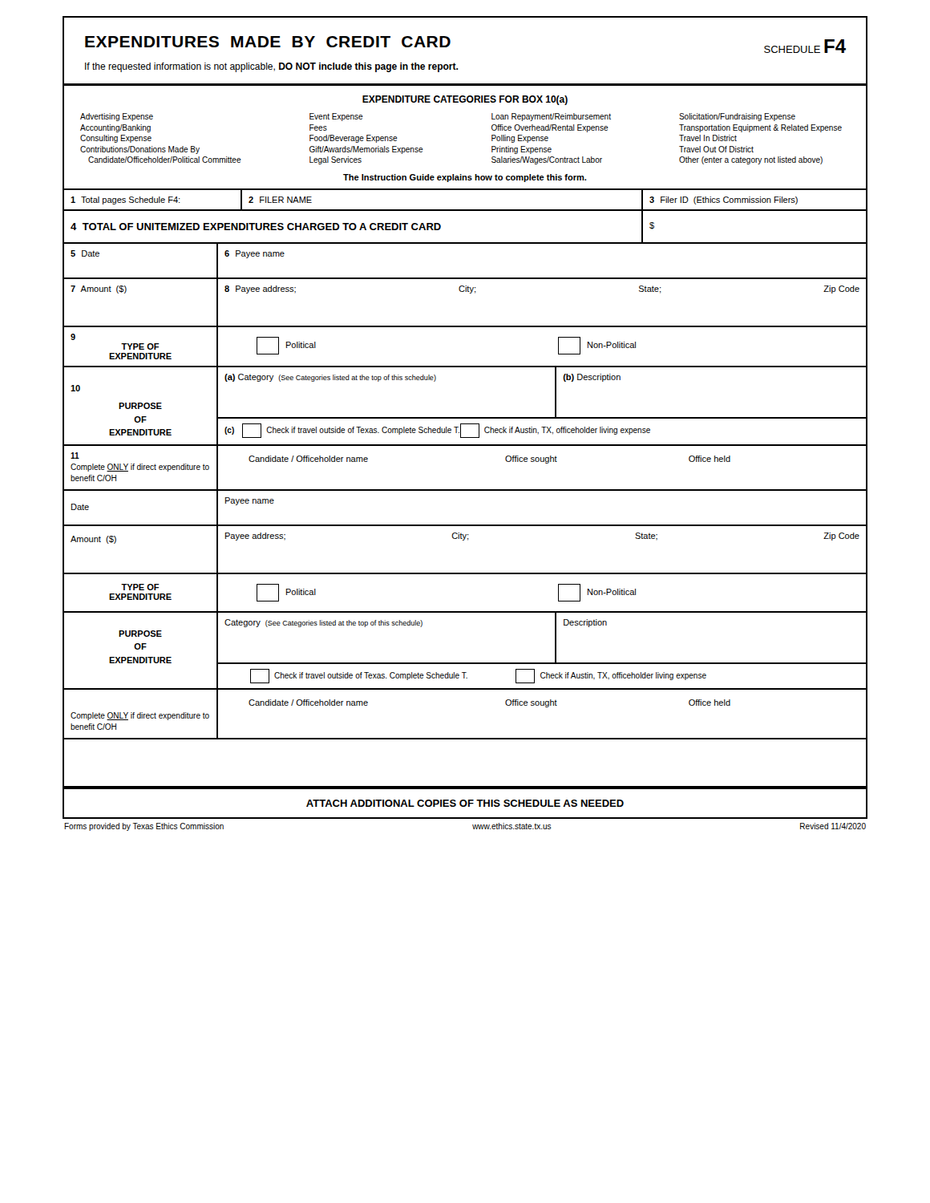EXPENDITURES MADE BY CREDIT CARD
SCHEDULE F4
If the requested information is not applicable, DO NOT include this page in the report.
EXPENDITURE CATEGORIES FOR BOX 10(a)
Advertising Expense
Accounting/Banking
Consulting Expense
Contributions/Donations Made By
Candidate/Officeholder/Political Committee
Event Expense
Fees
Food/Beverage Expense
Gift/Awards/Memorials Expense
Legal Services
Loan Repayment/Reimbursement
Office Overhead/Rental Expense
Polling Expense
Printing Expense
Salaries/Wages/Contract Labor
Solicitation/Fundraising Expense
Transportation Equipment & Related Expense
Travel In District
Travel Out Of District
Other (enter a category not listed above)
The Instruction Guide explains how to complete this form.
1 Total pages Schedule F4:
2 FILER NAME
3 Filer ID (Ethics Commission Filers)
4 TOTAL OF UNITEMIZED EXPENDITURES CHARGED TO A CREDIT CARD
$
5 Date
6 Payee name
7 Amount ($)
8 Payee address; City; State; Zip Code
9 TYPE OF
EXPENDITURE
Political
Non-Political
10 PURPOSE
OF
EXPENDITURE
(a) Category (See Categories listed at the top of this schedule)
(b) Description
(c) Check if travel outside of Texas. Complete Schedule T. Check if Austin, TX, officeholder living expense
11 Complete ONLY if direct expenditure to benefit C/OH
Candidate / Officeholder name Office sought Office held
Date
Payee name
Amount ($)
Payee address; City; State; Zip Code
TYPE OF
EXPENDITURE
Political
Non-Political
PURPOSE
OF
EXPENDITURE
Category (See Categories listed at the top of this schedule)
Description
Check if travel outside of Texas. Complete Schedule T. Check if Austin, TX, officeholder living expense
Complete ONLY if direct expenditure to benefit C/OH
Candidate / Officeholder name Office sought Office held
ATTACH ADDITIONAL COPIES OF THIS SCHEDULE AS NEEDED
Forms provided by Texas Ethics Commission
www.ethics.state.tx.us
Revised 11/4/2020